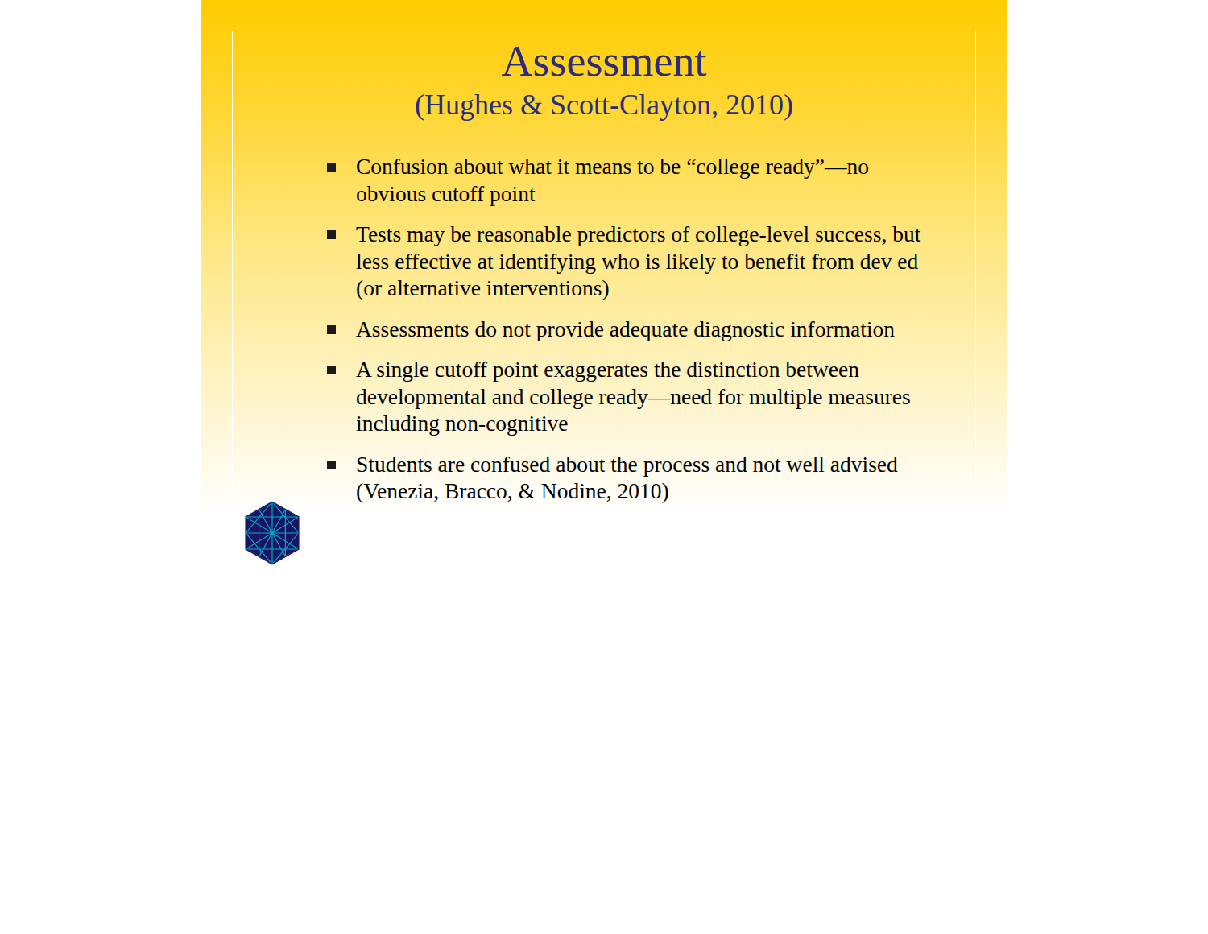Assessment
(Hughes & Scott-Clayton, 2010)
Confusion about what it means to be “college ready”—no obvious cutoff point
Tests may be reasonable predictors of college-level success, but less effective at identifying who is likely to benefit from dev ed (or alternative interventions)
Assessments do not provide adequate diagnostic information
A single cutoff point exaggerates the distinction between developmental and college ready—need for multiple measures including non-cognitive
Students are confused about the process and not well advised (Venezia, Bracco, & Nodine, 2010)